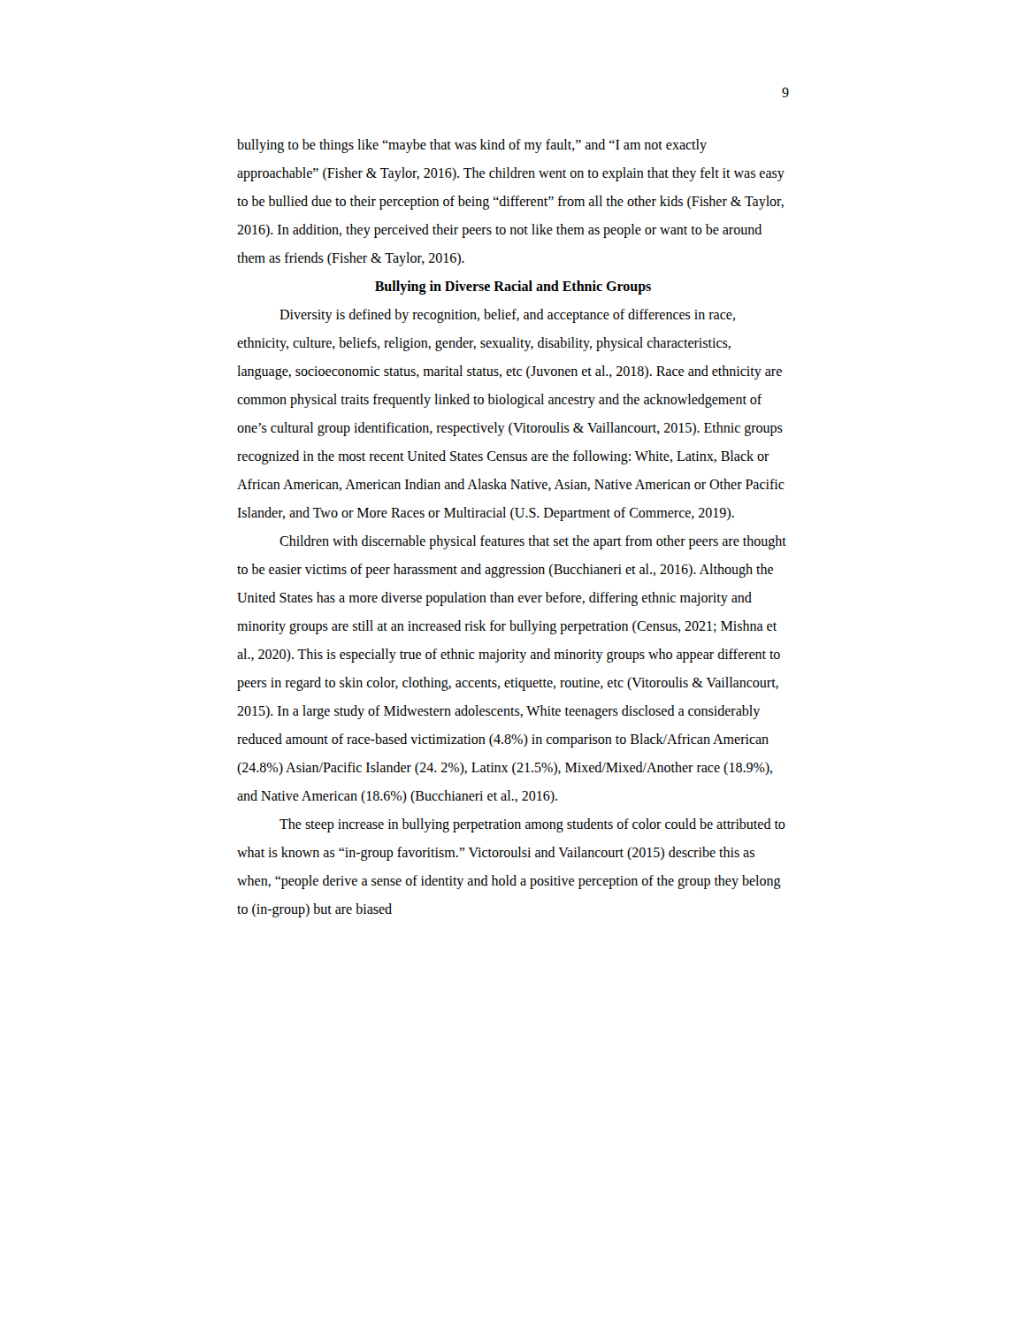9
bullying to be things like “maybe that was kind of my fault,” and “I am not exactly approachable” (Fisher & Taylor, 2016). The children went on to explain that they felt it was easy to be bullied due to their perception of being “different” from all the other kids (Fisher & Taylor, 2016). In addition, they perceived their peers to not like them as people or want to be around them as friends (Fisher & Taylor, 2016).
Bullying in Diverse Racial and Ethnic Groups
Diversity is defined by recognition, belief, and acceptance of differences in race, ethnicity, culture, beliefs, religion, gender, sexuality, disability, physical characteristics, language, socioeconomic status, marital status, etc (Juvonen et al., 2018). Race and ethnicity are common physical traits frequently linked to biological ancestry and the acknowledgement of one’s cultural group identification, respectively (Vitoroulis & Vaillancourt, 2015). Ethnic groups recognized in the most recent United States Census are the following: White, Latinx, Black or African American, American Indian and Alaska Native, Asian, Native American or Other Pacific Islander, and Two or More Races or Multiracial (U.S. Department of Commerce, 2019).
Children with discernable physical features that set the apart from other peers are thought to be easier victims of peer harassment and aggression (Bucchianeri et al., 2016). Although the United States has a more diverse population than ever before, differing ethnic majority and minority groups are still at an increased risk for bullying perpetration (Census, 2021; Mishna et al., 2020). This is especially true of ethnic majority and minority groups who appear different to peers in regard to skin color, clothing, accents, etiquette, routine, etc (Vitoroulis & Vaillancourt, 2015). In a large study of Midwestern adolescents, White teenagers disclosed a considerably reduced amount of race-based victimization (4.8%) in comparison to Black/African American (24.8%) Asian/Pacific Islander (24. 2%), Latinx (21.5%), Mixed/Mixed/Another race (18.9%), and Native American (18.6%) (Bucchianeri et al., 2016).
The steep increase in bullying perpetration among students of color could be attributed to what is known as “in-group favoritism.” Victoroulsi and Vailancourt (2015) describe this as when, “people derive a sense of identity and hold a positive perception of the group they belong to (in-group) but are biased